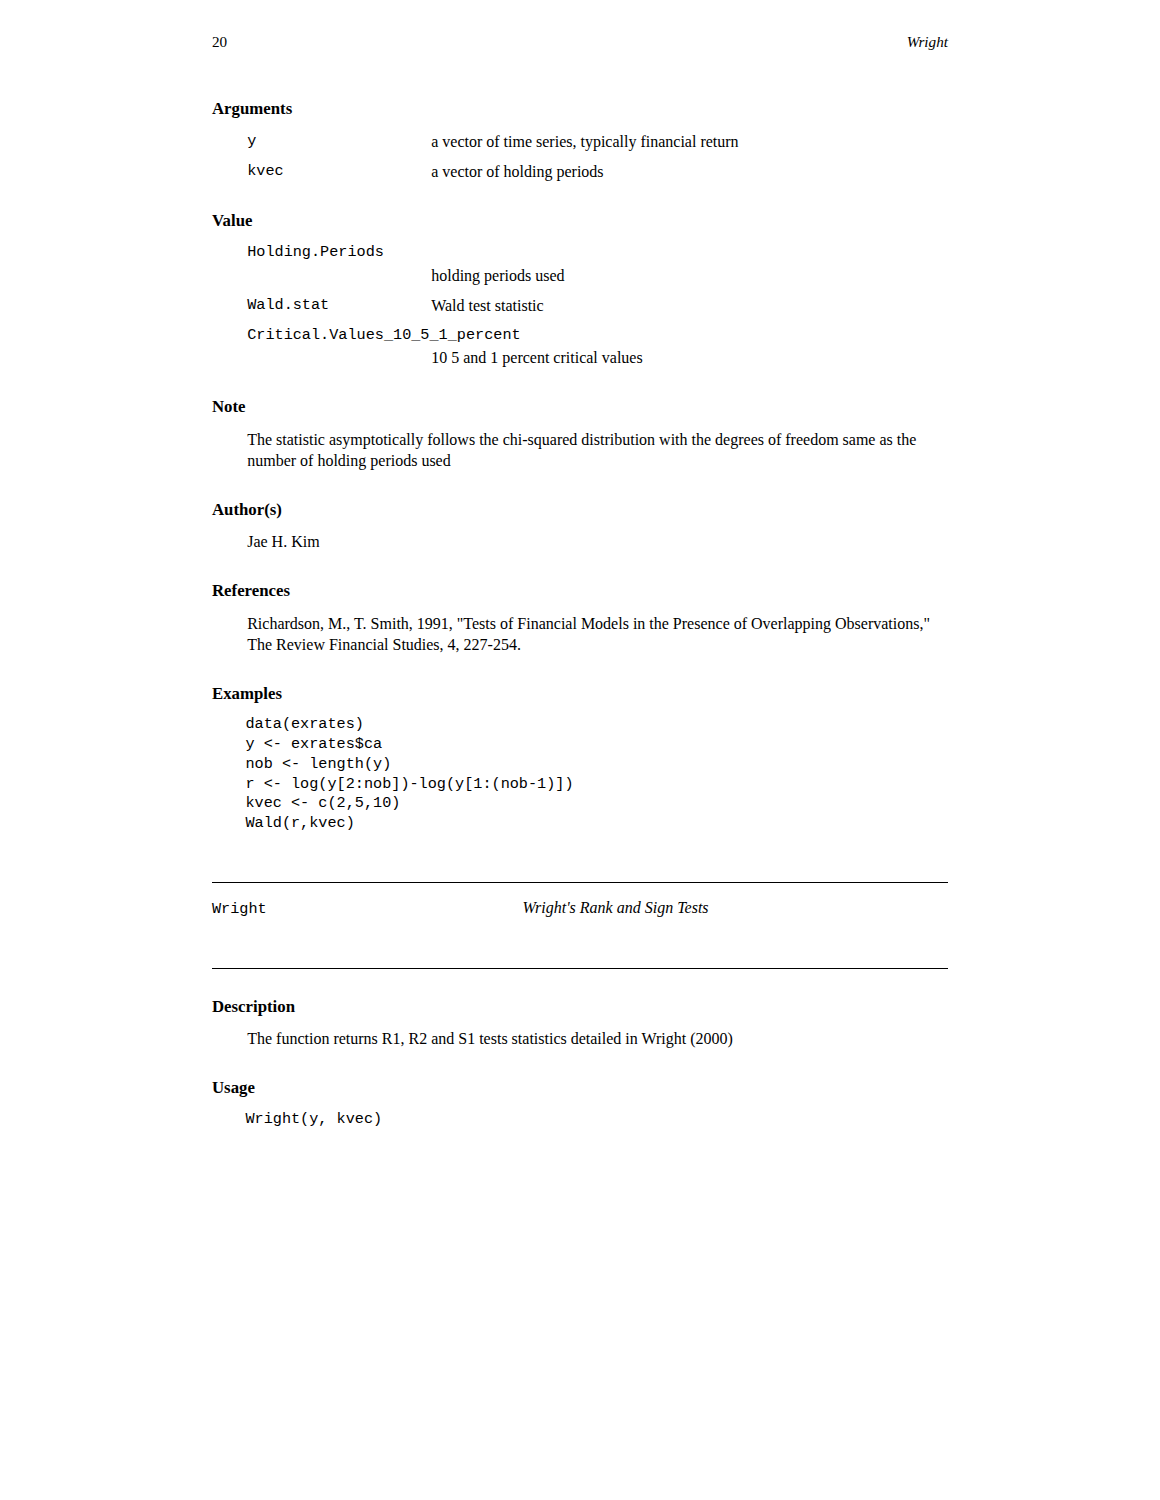20 Wright
Arguments
y
a vector of time series, typically financial return
kvec
a vector of holding periods
Value
Holding.Periods
holding periods used
Wald.stat
Wald test statistic
Critical.Values_10_5_1_percent
10 5 and 1 percent critical values
Note
The statistic asymptotically follows the chi-squared distribution with the degrees of freedom same as the number of holding periods used
Author(s)
Jae H. Kim
References
Richardson, M., T. Smith, 1991, "Tests of Financial Models in the Presence of Overlapping Observations," The Review Financial Studies, 4, 227-254.
Examples
data(exrates)
y <- exrates$ca
nob <- length(y)
r <- log(y[2:nob])-log(y[1:(nob-1)])
kvec <- c(2,5,10)
Wald(r,kvec)
Wright Wright's Rank and Sign Tests
Description
The function returns R1, R2 and S1 tests statistics detailed in Wright (2000)
Usage
Wright(y, kvec)